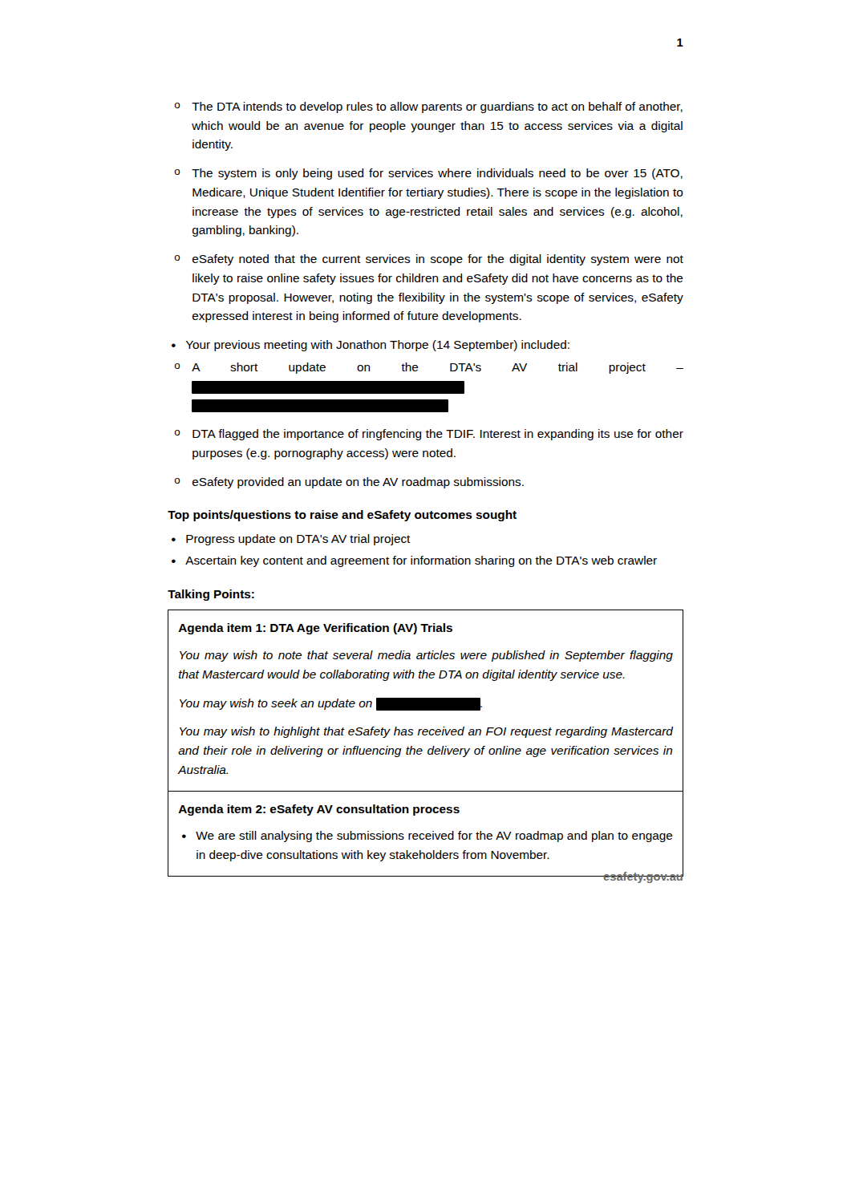1
The DTA intends to develop rules to allow parents or guardians to act on behalf of another, which would be an avenue for people younger than 15 to access services via a digital identity.
The system is only being used for services where individuals need to be over 15 (ATO, Medicare, Unique Student Identifier for tertiary studies). There is scope in the legislation to increase the types of services to age-restricted retail sales and services (e.g. alcohol, gambling, banking).
eSafety noted that the current services in scope for the digital identity system were not likely to raise online safety issues for children and eSafety did not have concerns as to the DTA's proposal. However, noting the flexibility in the system's scope of services, eSafety expressed interest in being informed of future developments.
Your previous meeting with Jonathon Thorpe (14 September) included:
A short update on the DTA's AV trial project –
DTA flagged the importance of ringfencing the TDIF. Interest in expanding its use for other purposes (e.g. pornography access) were noted.
eSafety provided an update on the AV roadmap submissions.
Top points/questions to raise and eSafety outcomes sought
Progress update on DTA's AV trial project
Ascertain key content and agreement for information sharing on the DTA's web crawler
Talking Points:
| Agenda item 1: DTA Age Verification (AV) Trials You may wish to note that several media articles were published in September flagging that Mastercard would be collaborating with the DTA on digital identity service use. You may wish to seek an update on . You may wish to highlight that eSafety has received an FOI request regarding Mastercard and their role in delivering or influencing the delivery of online age verification services in Australia. |
| Agenda item 2: eSafety AV consultation process We are still analysing the submissions received for the AV roadmap and plan to engage in deep-dive consultations with key stakeholders from November. |
esafety.gov.au